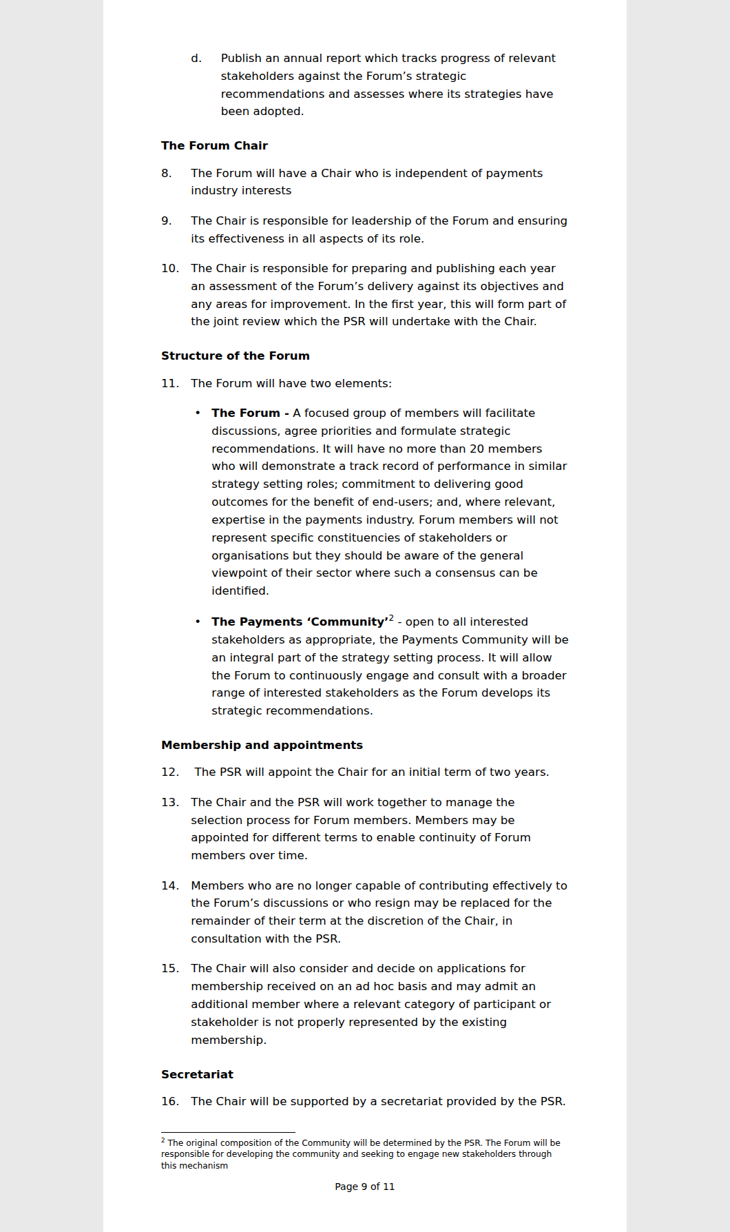d. Publish an annual report which tracks progress of relevant stakeholders against the Forum’s strategic recommendations and assesses where its strategies have been adopted.
The Forum Chair
8. The Forum will have a Chair who is independent of payments industry interests
9. The Chair is responsible for leadership of the Forum and ensuring its effectiveness in all aspects of its role.
10. The Chair is responsible for preparing and publishing each year an assessment of the Forum’s delivery against its objectives and any areas for improvement. In the first year, this will form part of the joint review which the PSR will undertake with the Chair.
Structure of the Forum
11. The Forum will have two elements:
The Forum - A focused group of members will facilitate discussions, agree priorities and formulate strategic recommendations. It will have no more than 20 members who will demonstrate a track record of performance in similar strategy setting roles; commitment to delivering good outcomes for the benefit of end-users; and, where relevant, expertise in the payments industry. Forum members will not represent specific constituencies of stakeholders or organisations but they should be aware of the general viewpoint of their sector where such a consensus can be identified.
The Payments ‘Community’2 - open to all interested stakeholders as appropriate, the Payments Community will be an integral part of the strategy setting process. It will allow the Forum to continuously engage and consult with a broader range of interested stakeholders as the Forum develops its strategic recommendations.
Membership and appointments
12. The PSR will appoint the Chair for an initial term of two years.
13. The Chair and the PSR will work together to manage the selection process for Forum members. Members may be appointed for different terms to enable continuity of Forum members over time.
14. Members who are no longer capable of contributing effectively to the Forum’s discussions or who resign may be replaced for the remainder of their term at the discretion of the Chair, in consultation with the PSR.
15. The Chair will also consider and decide on applications for membership received on an ad hoc basis and may admit an additional member where a relevant category of participant or stakeholder is not properly represented by the existing membership.
Secretariat
16. The Chair will be supported by a secretariat provided by the PSR.
2 The original composition of the Community will be determined by the PSR. The Forum will be responsible for developing the community and seeking to engage new stakeholders through this mechanism
Page 9 of 11